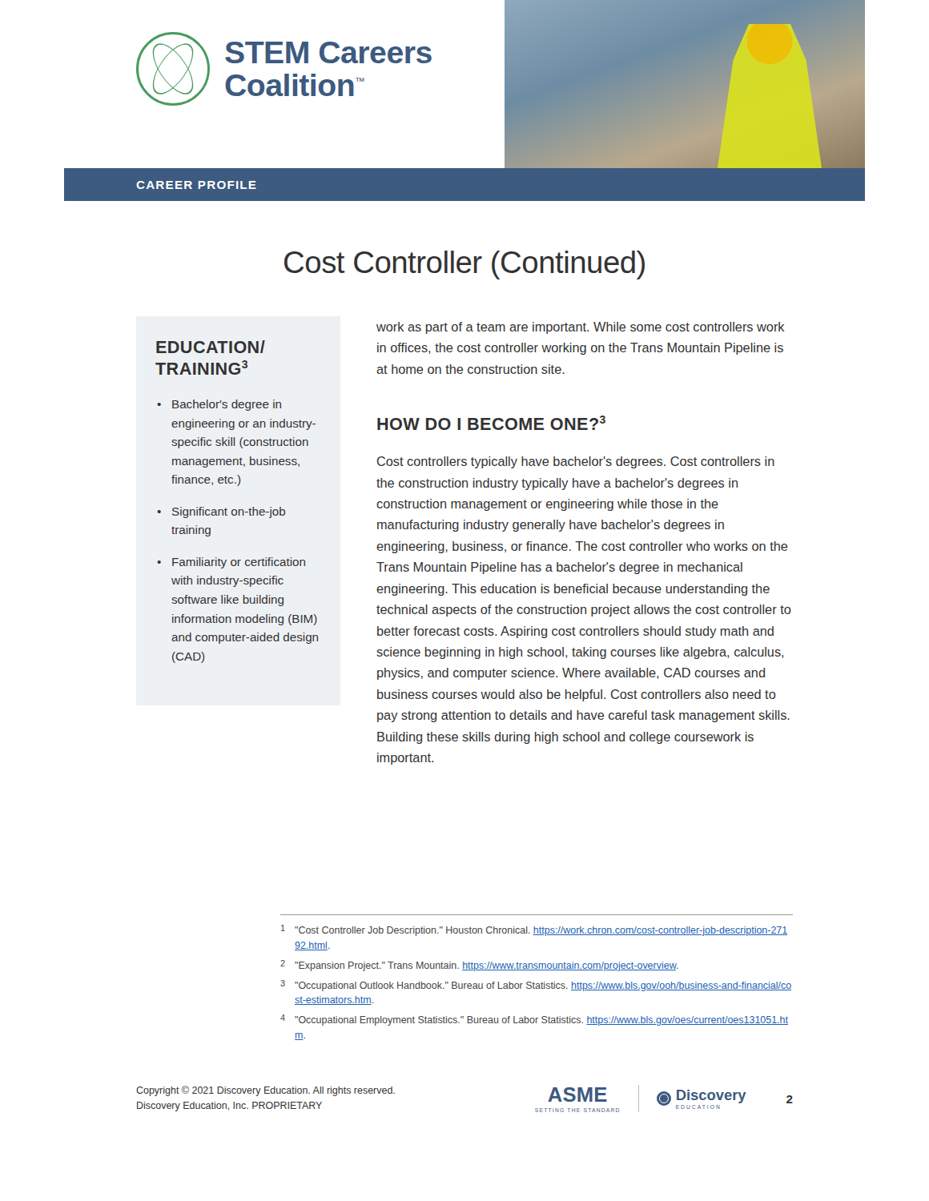STEM Careers
Coalition™
CAREER PROFILE
Cost Controller (Continued)
EDUCATION/
TRAINING3
Bachelor's degree in engineering or an industry-specific skill (construction management, business, finance, etc.)
Significant on-the-job training
Familiarity or certification with industry-specific software like building information modeling (BIM) and computer-aided design (CAD)
work as part of a team are important. While some cost controllers work in offices, the cost controller working on the Trans Mountain Pipeline is at home on the construction site.
HOW DO I BECOME ONE?3
Cost controllers typically have bachelor's degrees. Cost controllers in the construction industry typically have a bachelor's degrees in construction management or engineering while those in the manufacturing industry generally have bachelor's degrees in engineering, business, or finance. The cost controller who works on the Trans Mountain Pipeline has a bachelor's degree in mechanical engineering. This education is beneficial because understanding the technical aspects of the construction project allows the cost controller to better forecast costs. Aspiring cost controllers should study math and science beginning in high school, taking courses like algebra, calculus, physics, and computer science. Where available, CAD courses and business courses would also be helpful. Cost controllers also need to pay strong attention to details and have careful task management skills. Building these skills during high school and college coursework is important.
"Cost Controller Job Description." Houston Chronical. https://work.chron.com/cost-controller-job-description-27192.html.
"Expansion Project." Trans Mountain. https://www.transmountain.com/project-overview.
"Occupational Outlook Handbook." Bureau of Labor Statistics. https://www.bls.gov/ooh/business-and-financial/cost-estimators.htm.
"Occupational Employment Statistics." Bureau of Labor Statistics. https://www.bls.gov/oes/current/oes131051.htm.
Copyright © 2021 Discovery Education. All rights reserved.
Discovery Education, Inc. PROPRIETARY
ASME
SETTING THE STANDARD
Discovery EDUCATION
2